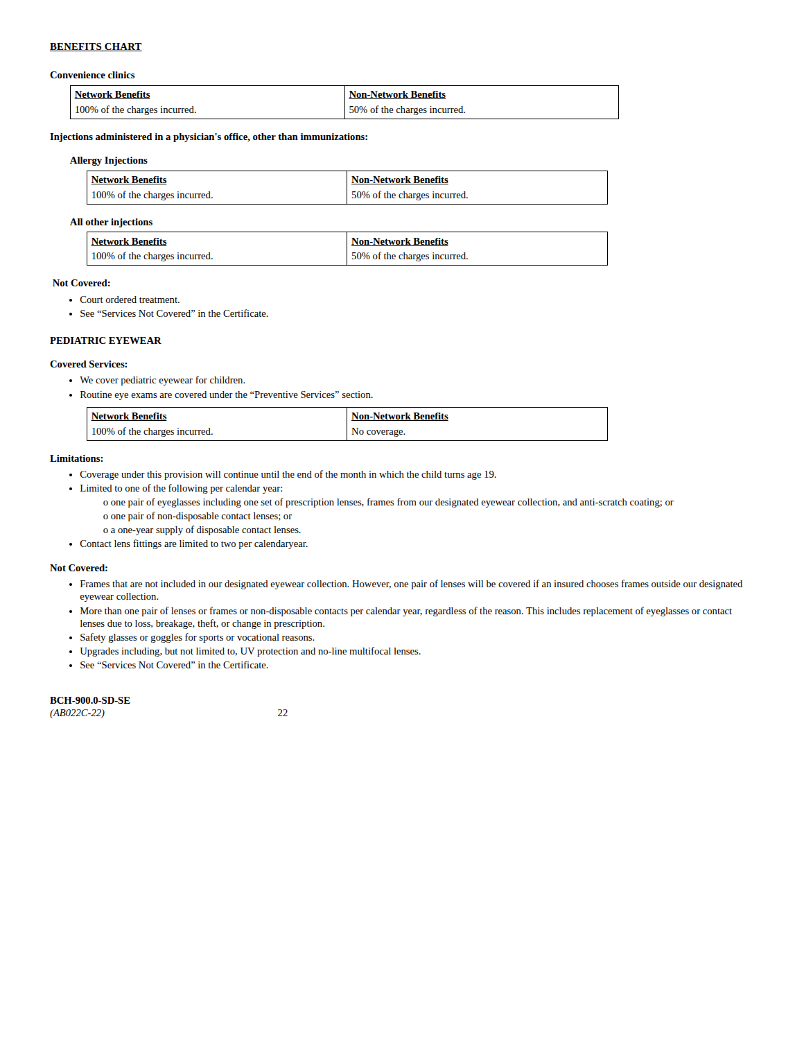BENEFITS CHART
Convenience clinics
| Network Benefits | Non-Network Benefits |
| 100% of the charges incurred. | 50% of the charges incurred. |
Injections administered in a physician's office, other than immunizations:
Allergy Injections
| Network Benefits | Non-Network Benefits |
| 100% of the charges incurred. | 50% of the charges incurred. |
All other injections
| Network Benefits | Non-Network Benefits |
| 100% of the charges incurred. | 50% of the charges incurred. |
Not Covered:
Court ordered treatment.
See “Services Not Covered” in the Certificate.
PEDIATRIC EYEWEAR
Covered Services:
We cover pediatric eyewear for children.
Routine eye exams are covered under the “Preventive Services” section.
| Network Benefits | Non-Network Benefits |
| 100% of the charges incurred. | No coverage. |
Limitations:
Coverage under this provision will continue until the end of the month in which the child turns age 19.
Limited to one of the following per calendar year:
one pair of eyeglasses including one set of prescription lenses, frames from our designated eyewear collection, and anti-scratch coating; or
one pair of non-disposable contact lenses; or
a one-year supply of disposable contact lenses.
Contact lens fittings are limited to two per calendaryear.
Not Covered:
Frames that are not included in our designated eyewear collection. However, one pair of lenses will be covered if an insured chooses frames outside our designated eyewear collection.
More than one pair of lenses or frames or non-disposable contacts per calendar year, regardless of the reason. This includes replacement of eyeglasses or contact lenses due to loss, breakage, theft, or change in prescription.
Safety glasses or goggles for sports or vocational reasons.
Upgrades including, but not limited to, UV protection and no-line multifocal lenses.
See “Services Not Covered” in the Certificate.
BCH-900.0-SD-SE
(AB022C-22) 22